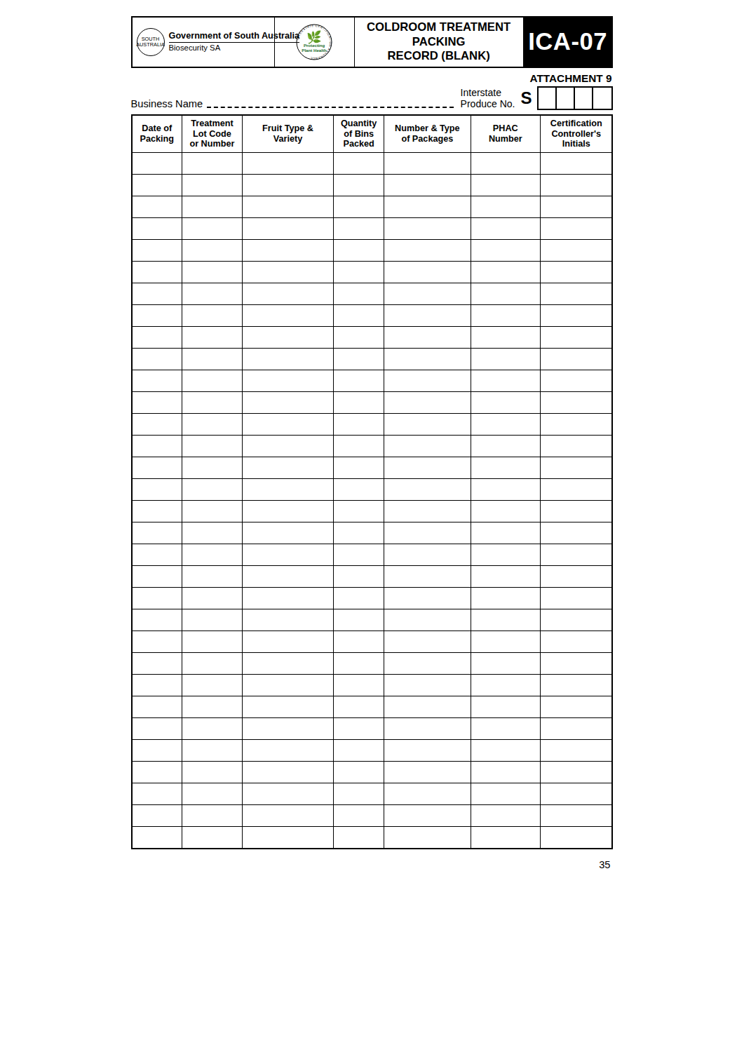| SOUTH AUSTRALIA Government of South Australia Biosecurity SA | INTERSTATE CERTIFICATION ASSURANCE 🌿 Protecting Plant Health | COLDROOM TREATMENT PACKING RECORD (BLANK) | ICA-07 |
ATTACHMENT 9
Business Name
Interstate
Produce No.
S
| Date of Packing | Treatment Lot Code or Number | Fruit Type & Variety | Quantity of Bins Packed | Number & Type of Packages | PHAC Number | Certification Controller's Initials |
| --- | --- | --- | --- | --- | --- | --- |
35